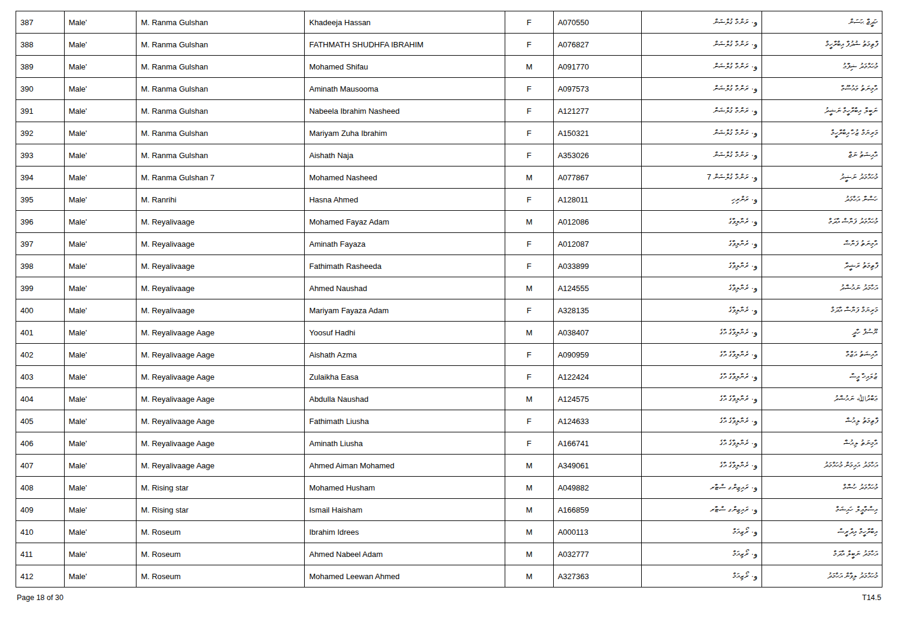| 387 | Male' | M. Ranma Gulshan | Khadeeja Hassan | F | A070550 | و· ރަންމާ ގުލްޝަން | ޚަދީޖާ ޙަސަން |
| 388 | Male' | M. Ranma Gulshan | FATHMATH SHUDHFA IBRAHIM | F | A076827 | و· ރަންމާ ގުލްޝަން | ފާތިމަތު ޝުދުފާ އިބްރާހީމް |
| 389 | Male' | M. Ranma Gulshan | Mohamed Shifau | M | A091770 | و· ރަންމާ ގުލްޝަން | މުޙައްމަދު ޝިފާޢު |
| 390 | Male' | M. Ranma Gulshan | Aminath Mausooma | F | A097573 | و· ރަންމާ ގުލްޝަން | އާމިނަތު މައުސޫމާ |
| 391 | Male' | M. Ranma Gulshan | Nabeela Ibrahim Nasheed | F | A121277 | و· ރަންމާ ގުލްޝަން | ނަބީލާ އިބްރާހީމް ނަޝީދު |
| 392 | Male' | M. Ranma Gulshan | Mariyam Zuha Ibrahim | F | A150321 | و· ރަންމާ ގުލްޝަން | މަރިޔަމް ޒުހާ އިބްރާހީމް |
| 393 | Male' | M. Ranma Gulshan | Aishath Naja | F | A353026 | و· ރަންމާ ގުލްޝަން | އާއިޝަތު ނަޖާ |
| 394 | Male' | M. Ranma Gulshan 7 | Mohamed Nasheed | M | A077867 | و· ރަންމާ ގުލްޝަން 7 | މުޙައްމަދު ނަޝީދު |
| 395 | Male' | M. Ranrihi | Hasna Ahmed | F | A128011 | و· ރަންރިހި | ހަސްނާ އަޙްމަދު |
| 396 | Male' | M. Reyalivaage | Mohamed Fayaz Adam | M | A012086 | و· ރެޔާލިވާގެ | މުޙައްމަދު ފަޔާޟް އާދަމް |
| 397 | Male' | M. Reyalivaage | Aminath Fayaza | F | A012087 | و· ރެޔާލިވާގެ | އާމިނަތު ފަޔާޟާ |
| 398 | Male' | M. Reyalivaage | Fathimath Rasheeda | F | A033899 | و· ރެޔާލިވާގެ | ފާތިމަތު ރަޝީދާ |
| 399 | Male' | M. Reyalivaage | Ahmed Naushad | M | A124555 | و· ރެޔާލިވާގެ | އަޙްމަދު ނައުޝާދު |
| 400 | Male' | M. Reyalivaage | Mariyam Fayaza Adam | F | A328135 | و· ރެޔާލިވާގެ | މަރިޔަމް ފަޔާޟާ އާދަމް |
| 401 | Male' | M. Reyalivaage Aage | Yoosuf Hadhi | M | A038407 | و· ރެޔާލިވާގެ އާގެ | ޔޫސުފް ހާދީ |
| 402 | Male' | M. Reyalivaage Aage | Aishath Azma | F | A090959 | و· ރެޔާލިވާގެ އާގެ | އާއިޝަތު އަޒްމާ |
| 403 | Male' | M. Reyalivaage Aage | Zulaikha Easa | F | A122424 | و· ރެޔާލިވާގެ އާގެ | ޒުލައިޚާ ޢީސާ |
| 404 | Male' | M. Reyalivaage Aage | Abdulla Naushad | M | A124575 | و· ރެޔާލިވާގެ އާގެ | ޢަބްދުﷲ ނައުޝާދު |
| 405 | Male' | M. Reyalivaage Aage | Fathimath Liusha | F | A124633 | و· ރެޔާލިވާގެ އާގެ | ފާތިމަތު ލިއުޝާ |
| 406 | Male' | M. Reyalivaage Aage | Aminath Liusha | F | A166741 | و· ރެޔާލިވާގެ އާގެ | އާމިނަތު ލިއުޝާ |
| 407 | Male' | M. Reyalivaage Aage | Ahmed Aiman Mohamed | M | A349061 | و· ރެޔާލިވާގެ އާގެ | އަޙްމަދު އައިމަން މުޙައްމަދު |
| 408 | Male' | M. Rising star | Mohamed Husham | M | A049882 | و· ރައިޒިންގ ސްޓާރ | މުޙައްމަދު ހުޝާމް |
| 409 | Male' | M. Rising star | Ismail Haisham | M | A166859 | و· ރައިޒިންގ ސްޓާރ | އިސްމާޢީލް ހައިޝަމް |
| 410 | Male' | M. Roseum | Ibrahim Idrees | M | A000113 | و· ރޯޒިއަމް | އިބްރާހީމް އިދްރީސް |
| 411 | Male' | M. Roseum | Ahmed Nabeel Adam | M | A032777 | و· ރޯޒިއަމް | އަޙްމަދު ނަބީލް އާދަމް |
| 412 | Male' | M. Roseum | Mohamed Leewan Ahmed | M | A327363 | و· ރޯޒިއަމް | މުޙައްމަދު ލިވާން އަޙްމަދު |
Page 18 of 30 T14.5